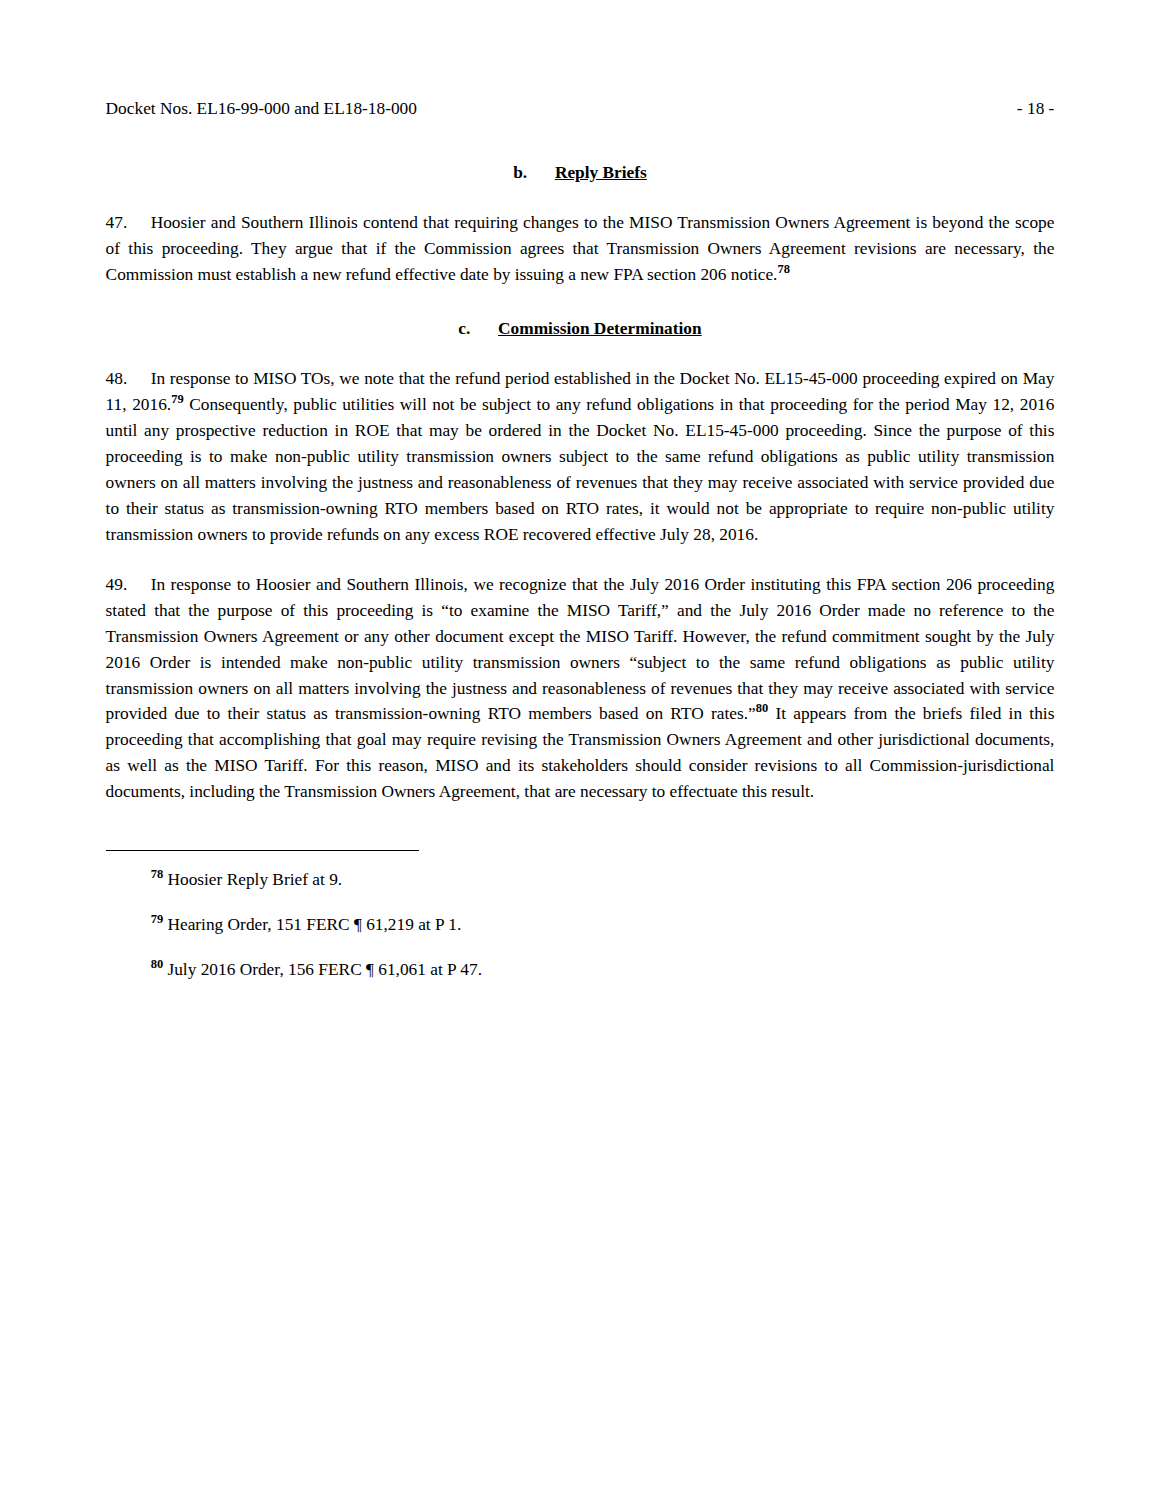Docket Nos. EL16-99-000 and EL18-18-000 - 18 -
b. Reply Briefs
47. Hoosier and Southern Illinois contend that requiring changes to the MISO Transmission Owners Agreement is beyond the scope of this proceeding. They argue that if the Commission agrees that Transmission Owners Agreement revisions are necessary, the Commission must establish a new refund effective date by issuing a new FPA section 206 notice.78
c. Commission Determination
48. In response to MISO TOs, we note that the refund period established in the Docket No. EL15-45-000 proceeding expired on May 11, 2016.79 Consequently, public utilities will not be subject to any refund obligations in that proceeding for the period May 12, 2016 until any prospective reduction in ROE that may be ordered in the Docket No. EL15-45-000 proceeding. Since the purpose of this proceeding is to make non-public utility transmission owners subject to the same refund obligations as public utility transmission owners on all matters involving the justness and reasonableness of revenues that they may receive associated with service provided due to their status as transmission-owning RTO members based on RTO rates, it would not be appropriate to require non-public utility transmission owners to provide refunds on any excess ROE recovered effective July 28, 2016.
49. In response to Hoosier and Southern Illinois, we recognize that the July 2016 Order instituting this FPA section 206 proceeding stated that the purpose of this proceeding is “to examine the MISO Tariff,” and the July 2016 Order made no reference to the Transmission Owners Agreement or any other document except the MISO Tariff. However, the refund commitment sought by the July 2016 Order is intended make non-public utility transmission owners “subject to the same refund obligations as public utility transmission owners on all matters involving the justness and reasonableness of revenues that they may receive associated with service provided due to their status as transmission-owning RTO members based on RTO rates.”80 It appears from the briefs filed in this proceeding that accomplishing that goal may require revising the Transmission Owners Agreement and other jurisdictional documents, as well as the MISO Tariff. For this reason, MISO and its stakeholders should consider revisions to all Commission-jurisdictional documents, including the Transmission Owners Agreement, that are necessary to effectuate this result.
78 Hoosier Reply Brief at 9.
79 Hearing Order, 151 FERC ¶ 61,219 at P 1.
80 July 2016 Order, 156 FERC ¶ 61,061 at P 47.